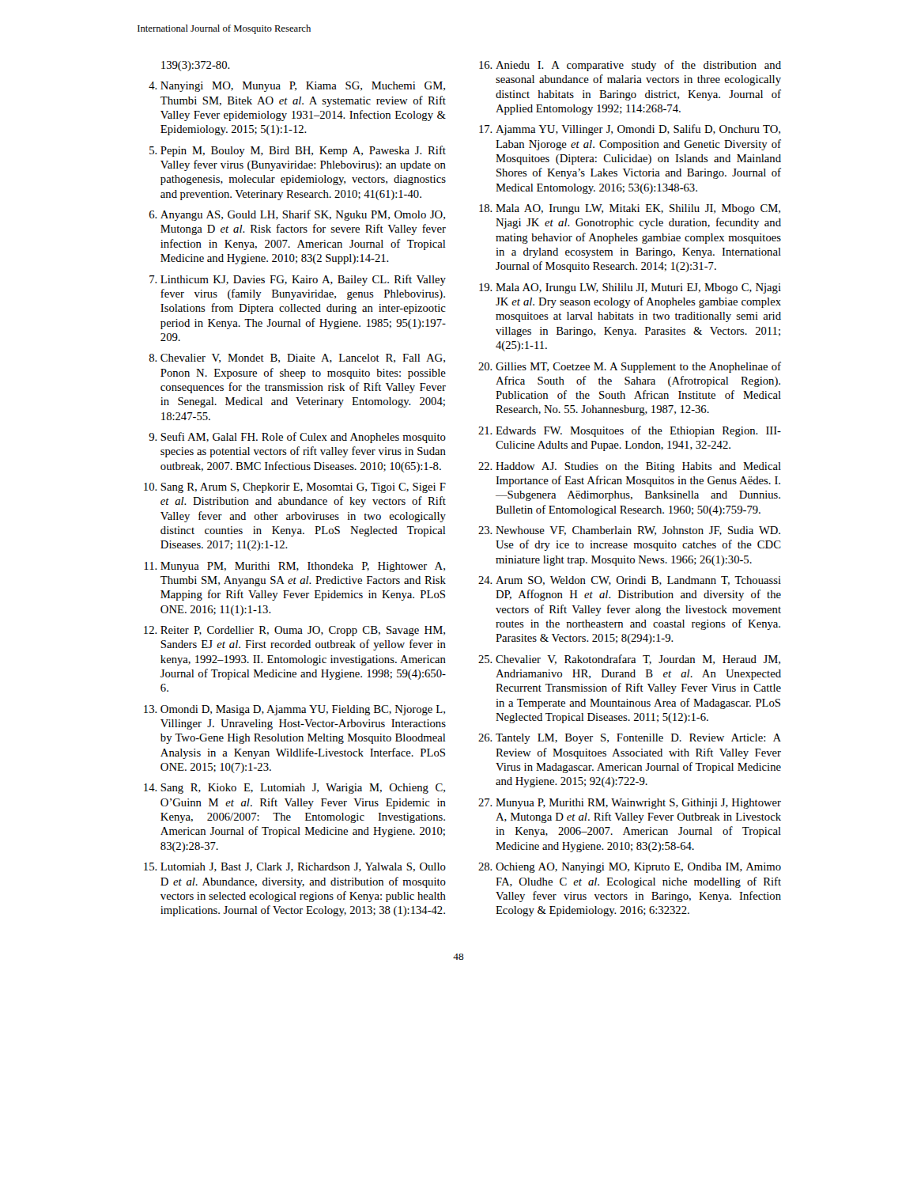International Journal of Mosquito Research
139(3):372-80.
Nanyingi MO, Munyua P, Kiama SG, Muchemi GM, Thumbi SM, Bitek AO et al. A systematic review of Rift Valley Fever epidemiology 1931–2014. Infection Ecology & Epidemiology. 2015; 5(1):1-12.
Pepin M, Bouloy M, Bird BH, Kemp A, Paweska J. Rift Valley fever virus (Bunyaviridae: Phlebovirus): an update on pathogenesis, molecular epidemiology, vectors, diagnostics and prevention. Veterinary Research. 2010; 41(61):1-40.
Anyangu AS, Gould LH, Sharif SK, Nguku PM, Omolo JO, Mutonga D et al. Risk factors for severe Rift Valley fever infection in Kenya, 2007. American Journal of Tropical Medicine and Hygiene. 2010; 83(2 Suppl):14-21.
Linthicum KJ, Davies FG, Kairo A, Bailey CL. Rift Valley fever virus (family Bunyaviridae, genus Phlebovirus). Isolations from Diptera collected during an inter-epizootic period in Kenya. The Journal of Hygiene. 1985; 95(1):197-209.
Chevalier V, Mondet B, Diaite A, Lancelot R, Fall AG, Ponon N. Exposure of sheep to mosquito bites: possible consequences for the transmission risk of Rift Valley Fever in Senegal. Medical and Veterinary Entomology. 2004; 18:247-55.
Seufi AM, Galal FH. Role of Culex and Anopheles mosquito species as potential vectors of rift valley fever virus in Sudan outbreak, 2007. BMC Infectious Diseases. 2010; 10(65):1-8.
Sang R, Arum S, Chepkorir E, Mosomtai G, Tigoi C, Sigei F et al. Distribution and abundance of key vectors of Rift Valley fever and other arboviruses in two ecologically distinct counties in Kenya. PLoS Neglected Tropical Diseases. 2017; 11(2):1-12.
Munyua PM, Murithi RM, Ithondeka P, Hightower A, Thumbi SM, Anyangu SA et al. Predictive Factors and Risk Mapping for Rift Valley Fever Epidemics in Kenya. PLoS ONE. 2016; 11(1):1-13.
Reiter P, Cordellier R, Ouma JO, Cropp CB, Savage HM, Sanders EJ et al. First recorded outbreak of yellow fever in kenya, 1992–1993. II. Entomologic investigations. American Journal of Tropical Medicine and Hygiene. 1998; 59(4):650-6.
Omondi D, Masiga D, Ajamma YU, Fielding BC, Njoroge L, Villinger J. Unraveling Host-Vector-Arbovirus Interactions by Two-Gene High Resolution Melting Mosquito Bloodmeal Analysis in a Kenyan Wildlife-Livestock Interface. PLoS ONE. 2015; 10(7):1-23.
Sang R, Kioko E, Lutomiah J, Warigia M, Ochieng C, O’Guinn M et al. Rift Valley Fever Virus Epidemic in Kenya, 2006/2007: The Entomologic Investigations. American Journal of Tropical Medicine and Hygiene. 2010; 83(2):28-37.
Lutomiah J, Bast J, Clark J, Richardson J, Yalwala S, Oullo D et al. Abundance, diversity, and distribution of mosquito vectors in selected ecological regions of Kenya: public health implications. Journal of Vector Ecology, 2013; 38 (1):134-42.
Aniedu I. A comparative study of the distribution and seasonal abundance of malaria vectors in three ecologically distinct habitats in Baringo district, Kenya. Journal of Applied Entomology 1992; 114:268-74.
Ajamma YU, Villinger J, Omondi D, Salifu D, Onchuru TO, Laban Njoroge et al. Composition and Genetic Diversity of Mosquitoes (Diptera: Culicidae) on Islands and Mainland Shores of Kenya’s Lakes Victoria and Baringo. Journal of Medical Entomology. 2016; 53(6):1348-63.
Mala AO, Irungu LW, Mitaki EK, Shililu JI, Mbogo CM, Njagi JK et al. Gonotrophic cycle duration, fecundity and mating behavior of Anopheles gambiae complex mosquitoes in a dryland ecosystem in Baringo, Kenya. International Journal of Mosquito Research. 2014; 1(2):31-7.
Mala AO, Irungu LW, Shililu JI, Muturi EJ, Mbogo C, Njagi JK et al. Dry season ecology of Anopheles gambiae complex mosquitoes at larval habitats in two traditionally semi arid villages in Baringo, Kenya. Parasites & Vectors. 2011; 4(25):1-11.
Gillies MT, Coetzee M. A Supplement to the Anophelinae of Africa South of the Sahara (Afrotropical Region). Publication of the South African Institute of Medical Research, No. 55. Johannesburg, 1987, 12-36.
Edwards FW. Mosquitoes of the Ethiopian Region. III-Culicine Adults and Pupae. London, 1941, 32-242.
Haddow AJ. Studies on the Biting Habits and Medical Importance of East African Mosquitos in the Genus Aëdes. I.—Subgenera Aëdimorphus, Banksinella and Dunnius. Bulletin of Entomological Research. 1960; 50(4):759-79.
Newhouse VF, Chamberlain RW, Johnston JF, Sudia WD. Use of dry ice to increase mosquito catches of the CDC miniature light trap. Mosquito News. 1966; 26(1):30-5.
Arum SO, Weldon CW, Orindi B, Landmann T, Tchouassi DP, Affognon H et al. Distribution and diversity of the vectors of Rift Valley fever along the livestock movement routes in the northeastern and coastal regions of Kenya. Parasites & Vectors. 2015; 8(294):1-9.
Chevalier V, Rakotondrafara T, Jourdan M, Heraud JM, Andriamanivo HR, Durand B et al. An Unexpected Recurrent Transmission of Rift Valley Fever Virus in Cattle in a Temperate and Mountainous Area of Madagascar. PLoS Neglected Tropical Diseases. 2011; 5(12):1-6.
Tantely LM, Boyer S, Fontenille D. Review Article: A Review of Mosquitoes Associated with Rift Valley Fever Virus in Madagascar. American Journal of Tropical Medicine and Hygiene. 2015; 92(4):722-9.
Munyua P, Murithi RM, Wainwright S, Githinji J, Hightower A, Mutonga D et al. Rift Valley Fever Outbreak in Livestock in Kenya, 2006–2007. American Journal of Tropical Medicine and Hygiene. 2010; 83(2):58-64.
Ochieng AO, Nanyingi MO, Kipruto E, Ondiba IM, Amimo FA, Oludhe C et al. Ecological niche modelling of Rift Valley fever virus vectors in Baringo, Kenya. Infection Ecology & Epidemiology. 2016; 6:32322.
48